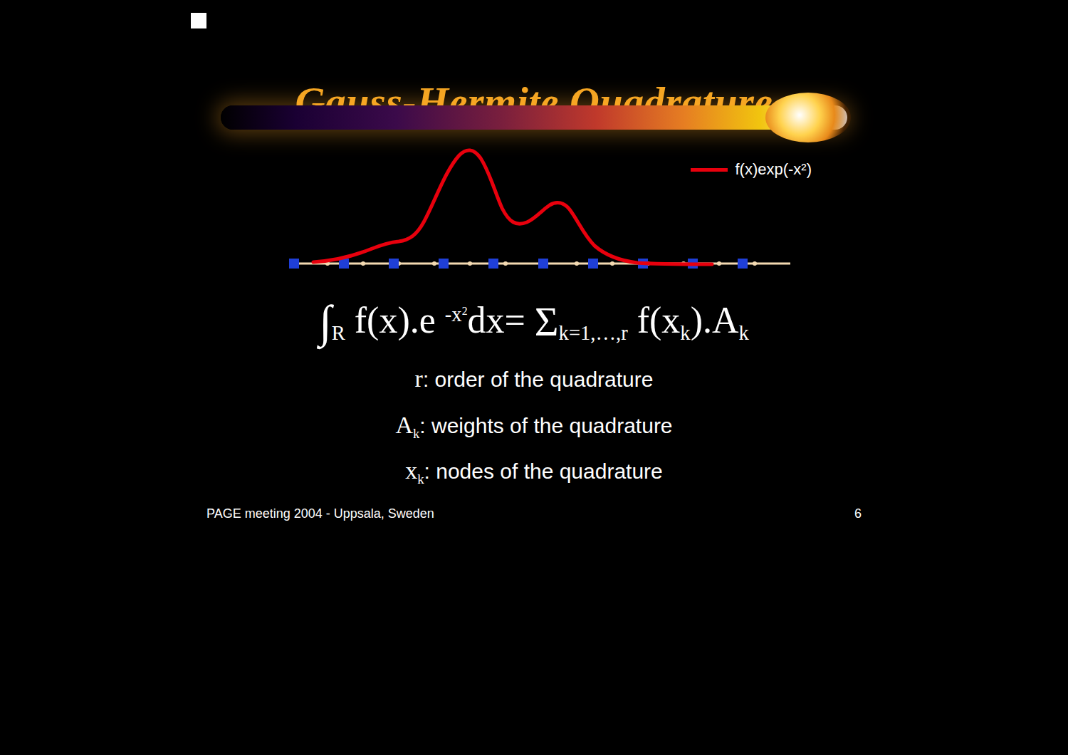Gauss-Hermite Quadrature
f(x)exp(-x²)
∫R f(x).e -x2dx= Σk=1,…,r f(xk).Ak
r: order of the quadrature
Ak: weights of the quadrature
xk: nodes of the quadrature
PAGE meeting 2004 - Uppsala, Sweden
6